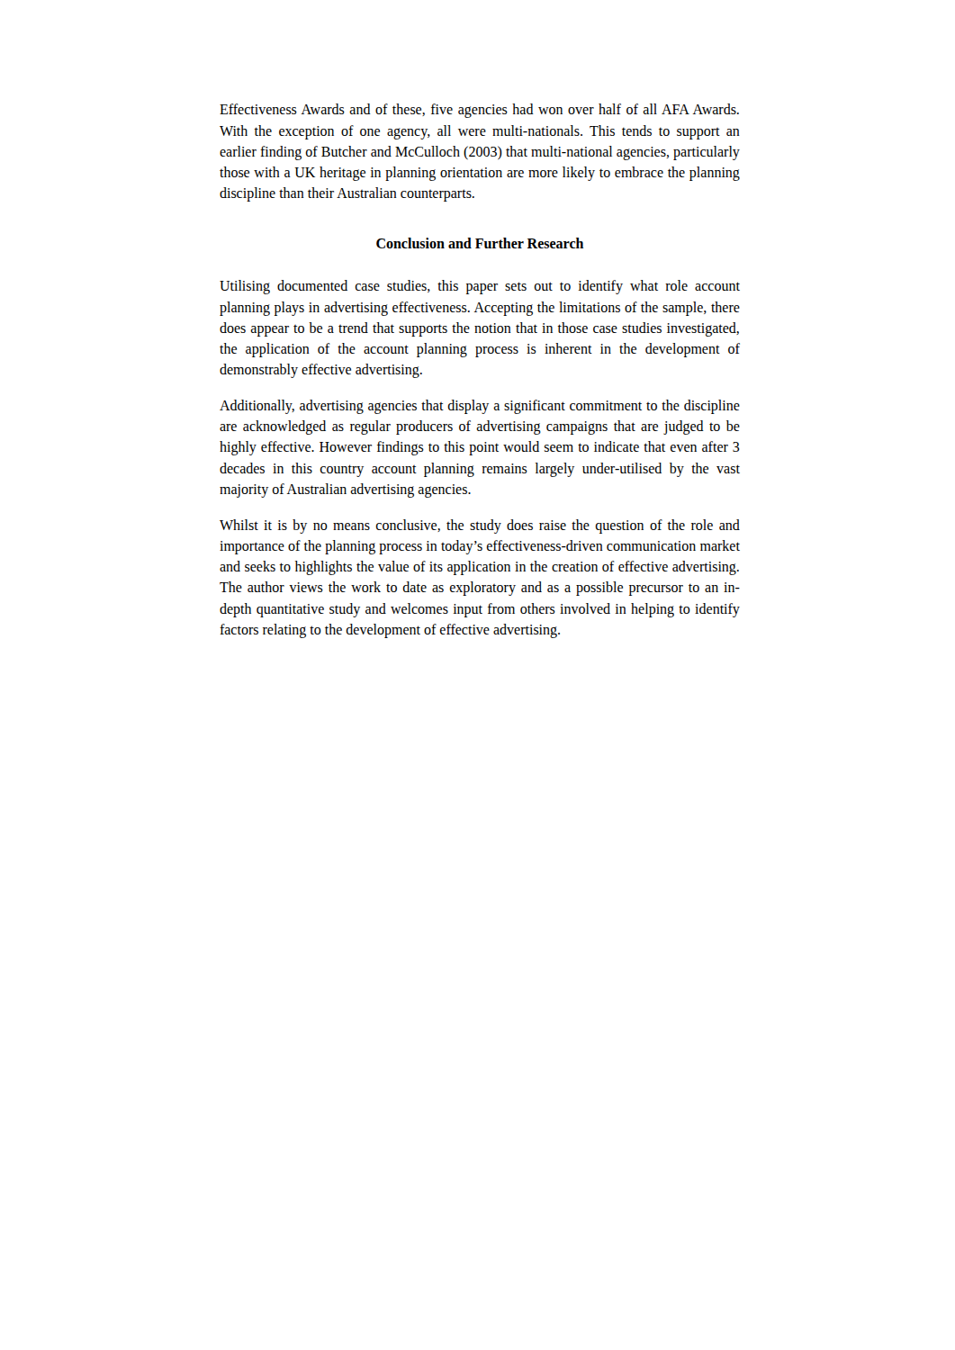Effectiveness Awards and of these, five agencies had won over half of all AFA Awards. With the exception of one agency, all were multi-nationals. This tends to support an earlier finding of Butcher and McCulloch (2003) that multi-national agencies, particularly those with a UK heritage in planning orientation are more likely to embrace the planning discipline than their Australian counterparts.
Conclusion and Further Research
Utilising documented case studies, this paper sets out to identify what role account planning plays in advertising effectiveness. Accepting the limitations of the sample, there does appear to be a trend that supports the notion that in those case studies investigated, the application of the account planning process is inherent in the development of demonstrably effective advertising.
Additionally, advertising agencies that display a significant commitment to the discipline are acknowledged as regular producers of advertising campaigns that are judged to be highly effective. However findings to this point would seem to indicate that even after 3 decades in this country account planning remains largely under-utilised by the vast majority of Australian advertising agencies.
Whilst it is by no means conclusive, the study does raise the question of the role and importance of the planning process in today’s effectiveness-driven communication market and seeks to highlights the value of its application in the creation of effective advertising. The author views the work to date as exploratory and as a possible precursor to an in-depth quantitative study and welcomes input from others involved in helping to identify factors relating to the development of effective advertising.